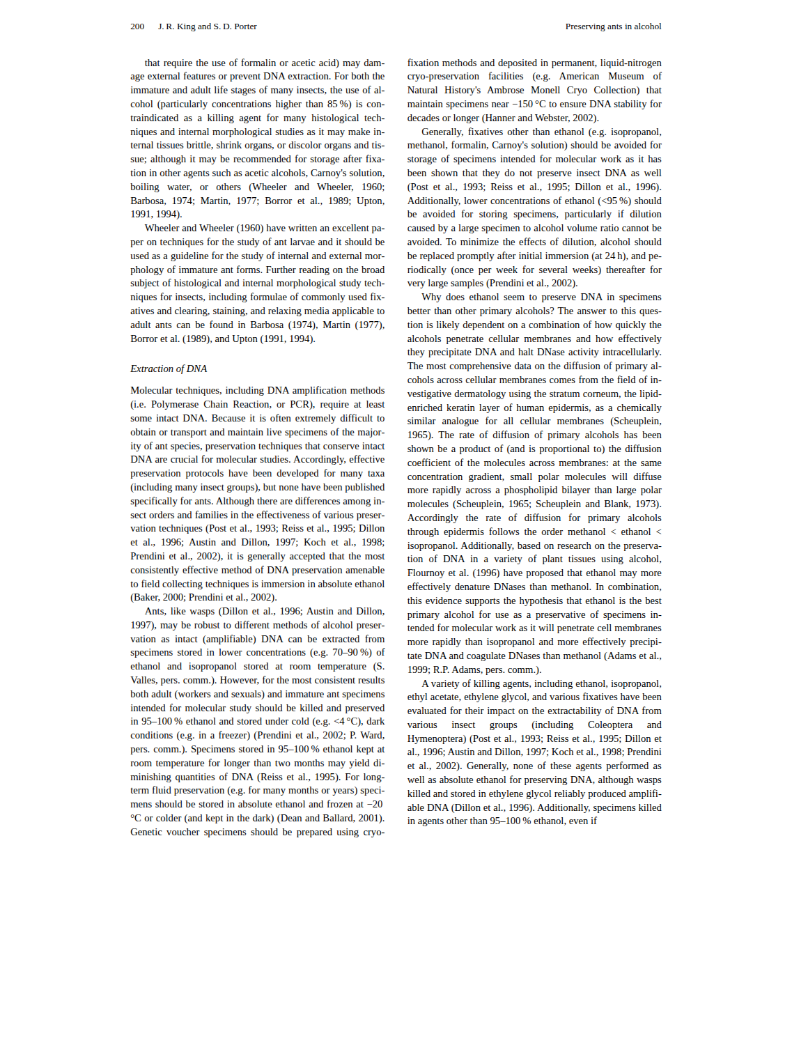200 J. R. King and S. D. Porter Preserving ants in alcohol
that require the use of formalin or acetic acid) may damage external features or prevent DNA extraction. For both the immature and adult life stages of many insects, the use of alcohol (particularly concentrations higher than 85 %) is contraindicated as a killing agent for many histological techniques and internal morphological studies as it may make internal tissues brittle, shrink organs, or discolor organs and tissue; although it may be recommended for storage after fixation in other agents such as acetic alcohols, Carnoy's solution, boiling water, or others (Wheeler and Wheeler, 1960; Barbosa, 1974; Martin, 1977; Borror et al., 1989; Upton, 1991, 1994).
Wheeler and Wheeler (1960) have written an excellent paper on techniques for the study of ant larvae and it should be used as a guideline for the study of internal and external morphology of immature ant forms. Further reading on the broad subject of histological and internal morphological study techniques for insects, including formulae of commonly used fixatives and clearing, staining, and relaxing media applicable to adult ants can be found in Barbosa (1974), Martin (1977), Borror et al. (1989), and Upton (1991, 1994).
Extraction of DNA
Molecular techniques, including DNA amplification methods (i.e. Polymerase Chain Reaction, or PCR), require at least some intact DNA. Because it is often extremely difficult to obtain or transport and maintain live specimens of the majority of ant species, preservation techniques that conserve intact DNA are crucial for molecular studies. Accordingly, effective preservation protocols have been developed for many taxa (including many insect groups), but none have been published specifically for ants. Although there are differences among insect orders and families in the effectiveness of various preservation techniques (Post et al., 1993; Reiss et al., 1995; Dillon et al., 1996; Austin and Dillon, 1997; Koch et al., 1998; Prendini et al., 2002), it is generally accepted that the most consistently effective method of DNA preservation amenable to field collecting techniques is immersion in absolute ethanol (Baker, 2000; Prendini et al., 2002).
Ants, like wasps (Dillon et al., 1996; Austin and Dillon, 1997), may be robust to different methods of alcohol preservation as intact (amplifiable) DNA can be extracted from specimens stored in lower concentrations (e.g. 70–90 %) of ethanol and isopropanol stored at room temperature (S. Valles, pers. comm.). However, for the most consistent results both adult (workers and sexuals) and immature ant specimens intended for molecular study should be killed and preserved in 95–100 % ethanol and stored under cold (e.g. <4 °C), dark conditions (e.g. in a freezer) (Prendini et al., 2002; P. Ward, pers. comm.). Specimens stored in 95–100 % ethanol kept at room temperature for longer than two months may yield diminishing quantities of DNA (Reiss et al., 1995). For long-term fluid preservation (e.g. for many months or years) specimens should be stored in absolute ethanol and frozen at −20 °C or colder (and kept in the dark) (Dean and Ballard, 2001). Genetic voucher specimens should be prepared using cryo-fixation methods and deposited in permanent, liquid-nitrogen cryo-preservation facilities (e.g. American Museum of Natural History's Ambrose Monell Cryo Collection) that maintain specimens near −150 °C to ensure DNA stability for decades or longer (Hanner and Webster, 2002).
Generally, fixatives other than ethanol (e.g. isopropanol, methanol, formalin, Carnoy's solution) should be avoided for storage of specimens intended for molecular work as it has been shown that they do not preserve insect DNA as well (Post et al., 1993; Reiss et al., 1995; Dillon et al., 1996). Additionally, lower concentrations of ethanol (<95 %) should be avoided for storing specimens, particularly if dilution caused by a large specimen to alcohol volume ratio cannot be avoided. To minimize the effects of dilution, alcohol should be replaced promptly after initial immersion (at 24 h), and periodically (once per week for several weeks) thereafter for very large samples (Prendini et al., 2002).
Why does ethanol seem to preserve DNA in specimens better than other primary alcohols? The answer to this question is likely dependent on a combination of how quickly the alcohols penetrate cellular membranes and how effectively they precipitate DNA and halt DNase activity intracellularly. The most comprehensive data on the diffusion of primary alcohols across cellular membranes comes from the field of investigative dermatology using the stratum corneum, the lipid-enriched keratin layer of human epidermis, as a chemically similar analogue for all cellular membranes (Scheuplein, 1965). The rate of diffusion of primary alcohols has been shown be a product of (and is proportional to) the diffusion coefficient of the molecules across membranes: at the same concentration gradient, small polar molecules will diffuse more rapidly across a phospholipid bilayer than large polar molecules (Scheuplein, 1965; Scheuplein and Blank, 1973). Accordingly the rate of diffusion for primary alcohols through epidermis follows the order methanol < ethanol < isopropanol. Additionally, based on research on the preservation of DNA in a variety of plant tissues using alcohol, Flournoy et al. (1996) have proposed that ethanol may more effectively denature DNases than methanol. In combination, this evidence supports the hypothesis that ethanol is the best primary alcohol for use as a preservative of specimens intended for molecular work as it will penetrate cell membranes more rapidly than isopropanol and more effectively precipitate DNA and coagulate DNases than methanol (Adams et al., 1999; R.P. Adams, pers. comm.).
A variety of killing agents, including ethanol, isopropanol, ethyl acetate, ethylene glycol, and various fixatives have been evaluated for their impact on the extractability of DNA from various insect groups (including Coleoptera and Hymenoptera) (Post et al., 1993; Reiss et al., 1995; Dillon et al., 1996; Austin and Dillon, 1997; Koch et al., 1998; Prendini et al., 2002). Generally, none of these agents performed as well as absolute ethanol for preserving DNA, although wasps killed and stored in ethylene glycol reliably produced amplifiable DNA (Dillon et al., 1996). Additionally, specimens killed in agents other than 95–100 % ethanol, even if